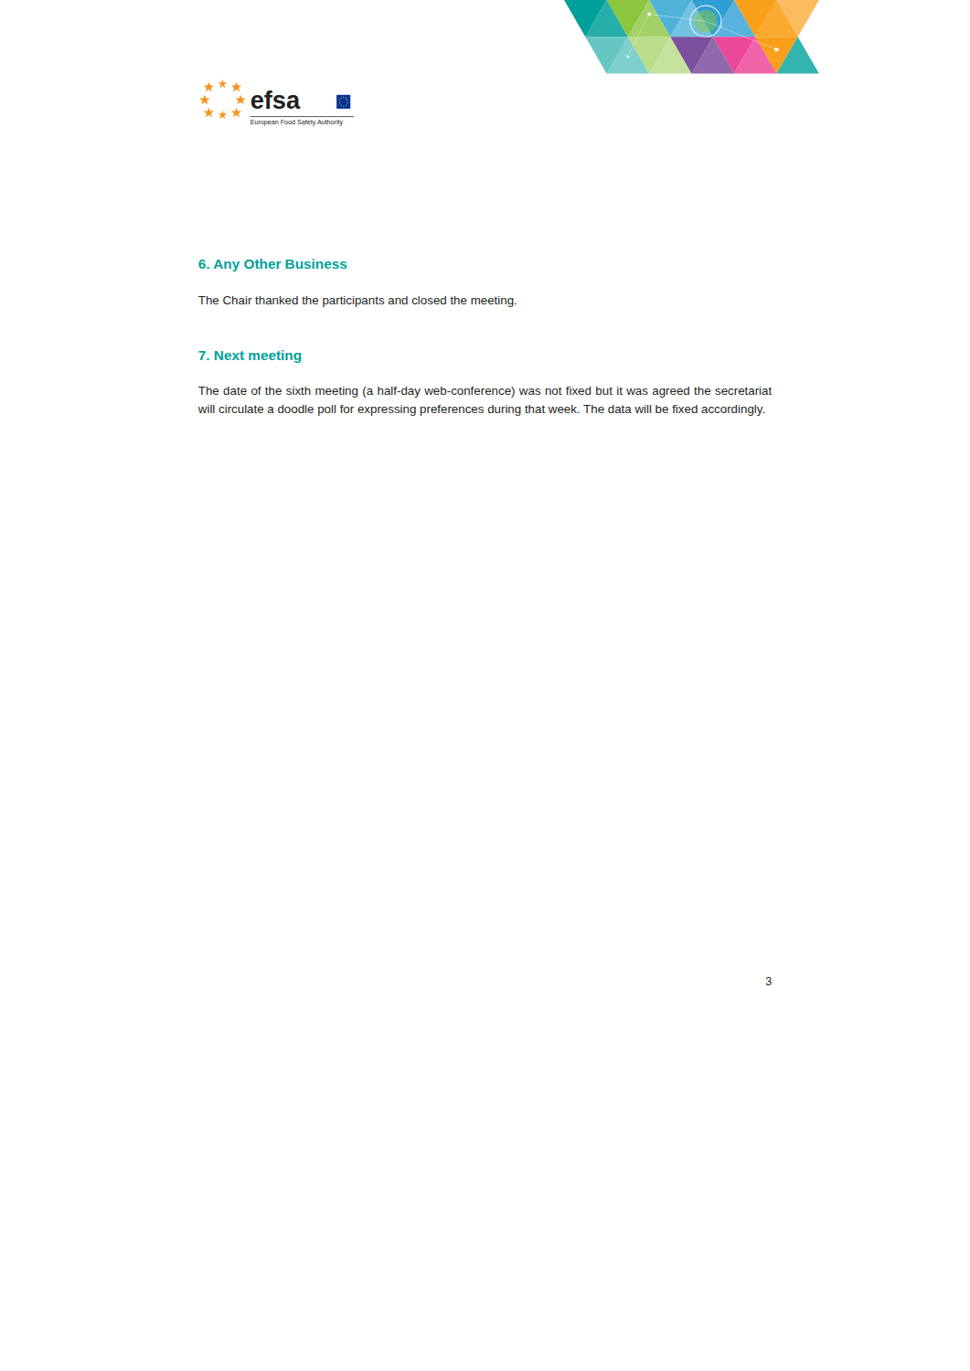efsa European Food Safety Authority
6. Any Other Business
The Chair thanked the participants and closed the meeting.
7. Next meeting
The date of the sixth meeting (a half-day web-conference) was not fixed but it was agreed the secretariat will circulate a doodle poll for expressing preferences during that week. The data will be fixed accordingly.
3